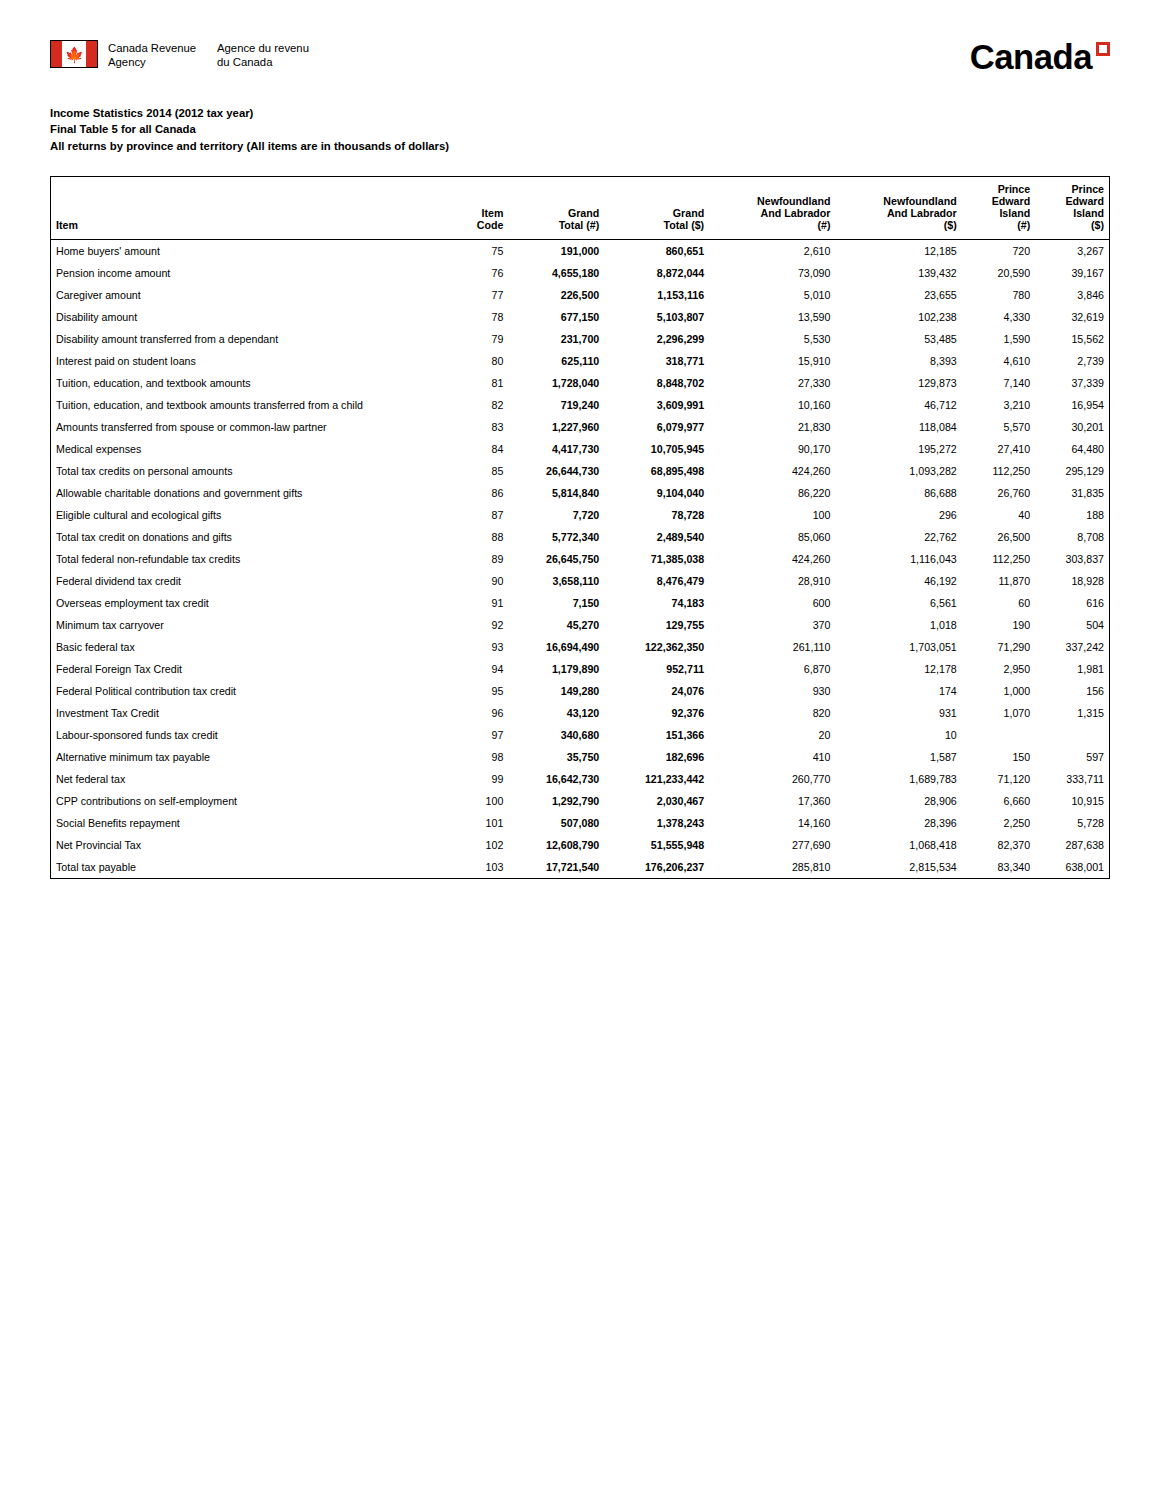🍁
Canada Revenue Agence du revenu
Agency du Canada
Canada
Income Statistics 2014 (2012 tax year)
Final Table 5 for all Canada
All returns by province and territory (All items are in thousands of dollars)
| Item | Item Code | Grand Total (#) | Grand Total ($) | Newfoundland And Labrador (#) | Newfoundland And Labrador ($) | Prince Edward Island (#) | Prince Edward Island ($) |
| --- | --- | --- | --- | --- | --- | --- | --- |
| Home buyers' amount | 75 | 191,000 | 860,651 | 2,610 | 12,185 | 720 | 3,267 |
| Pension income amount | 76 | 4,655,180 | 8,872,044 | 73,090 | 139,432 | 20,590 | 39,167 |
| Caregiver amount | 77 | 226,500 | 1,153,116 | 5,010 | 23,655 | 780 | 3,846 |
| Disability amount | 78 | 677,150 | 5,103,807 | 13,590 | 102,238 | 4,330 | 32,619 |
| Disability amount transferred from a dependant | 79 | 231,700 | 2,296,299 | 5,530 | 53,485 | 1,590 | 15,562 |
| Interest paid on student loans | 80 | 625,110 | 318,771 | 15,910 | 8,393 | 4,610 | 2,739 |
| Tuition, education, and textbook amounts | 81 | 1,728,040 | 8,848,702 | 27,330 | 129,873 | 7,140 | 37,339 |
| Tuition, education, and textbook amounts transferred from a child | 82 | 719,240 | 3,609,991 | 10,160 | 46,712 | 3,210 | 16,954 |
| Amounts transferred from spouse or common-law partner | 83 | 1,227,960 | 6,079,977 | 21,830 | 118,084 | 5,570 | 30,201 |
| Medical expenses | 84 | 4,417,730 | 10,705,945 | 90,170 | 195,272 | 27,410 | 64,480 |
| Total tax credits on personal amounts | 85 | 26,644,730 | 68,895,498 | 424,260 | 1,093,282 | 112,250 | 295,129 |
| Allowable charitable donations and government gifts | 86 | 5,814,840 | 9,104,040 | 86,220 | 86,688 | 26,760 | 31,835 |
| Eligible cultural and ecological gifts | 87 | 7,720 | 78,728 | 100 | 296 | 40 | 188 |
| Total tax credit on donations and gifts | 88 | 5,772,340 | 2,489,540 | 85,060 | 22,762 | 26,500 | 8,708 |
| Total federal non-refundable tax credits | 89 | 26,645,750 | 71,385,038 | 424,260 | 1,116,043 | 112,250 | 303,837 |
| Federal dividend tax credit | 90 | 3,658,110 | 8,476,479 | 28,910 | 46,192 | 11,870 | 18,928 |
| Overseas employment tax credit | 91 | 7,150 | 74,183 | 600 | 6,561 | 60 | 616 |
| Minimum tax carryover | 92 | 45,270 | 129,755 | 370 | 1,018 | 190 | 504 |
| Basic federal tax | 93 | 16,694,490 | 122,362,350 | 261,110 | 1,703,051 | 71,290 | 337,242 |
| Federal Foreign Tax Credit | 94 | 1,179,890 | 952,711 | 6,870 | 12,178 | 2,950 | 1,981 |
| Federal Political contribution tax credit | 95 | 149,280 | 24,076 | 930 | 174 | 1,000 | 156 |
| Investment Tax Credit | 96 | 43,120 | 92,376 | 820 | 931 | 1,070 | 1,315 |
| Labour-sponsored funds tax credit | 97 | 340,680 | 151,366 | 20 | 10 | | |
| Alternative minimum tax payable | 98 | 35,750 | 182,696 | 410 | 1,587 | 150 | 597 |
| Net federal tax | 99 | 16,642,730 | 121,233,442 | 260,770 | 1,689,783 | 71,120 | 333,711 |
| CPP contributions on self-employment | 100 | 1,292,790 | 2,030,467 | 17,360 | 28,906 | 6,660 | 10,915 |
| Social Benefits repayment | 101 | 507,080 | 1,378,243 | 14,160 | 28,396 | 2,250 | 5,728 |
| Net Provincial Tax | 102 | 12,608,790 | 51,555,948 | 277,690 | 1,068,418 | 82,370 | 287,638 |
| Total tax payable | 103 | 17,721,540 | 176,206,237 | 285,810 | 2,815,534 | 83,340 | 638,001 |